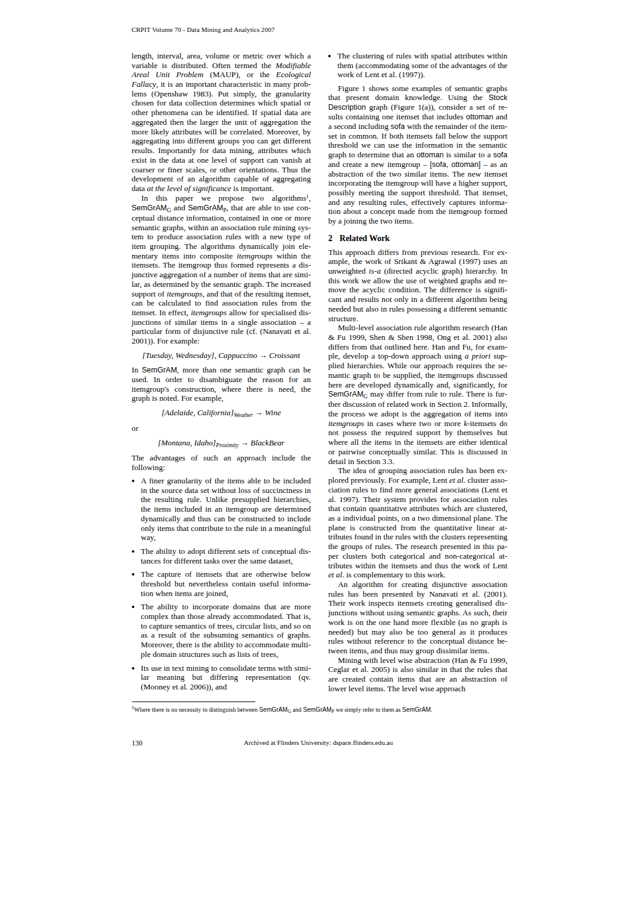CRPIT Volume 70 - Data Mining and Analytics 2007
length, interval, area, volume or metric over which a variable is distributed. Often termed the Modifiable Areal Unit Problem (MAUP), or the Ecological Fallacy, it is an important characteristic in many problems (Openshaw 1983). Put simply, the granularity chosen for data collection determines which spatial or other phenomena can be identified. If spatial data are aggregated then the larger the unit of aggregation the more likely attributes will be correlated. Moreover, by aggregating into different groups you can get different results. Importantly for data mining, attributes which exist in the data at one level of support can vanish at coarser or finer scales, or other orientations. Thus the development of an algorithm capable of aggregating data at the level of significance is important.
In this paper we propose two algorithms1, SemGrAM G and SemGrAM P, that are able to use conceptual distance information, contained in one or more semantic graphs, within an association rule mining system to produce association rules with a new type of item grouping. The algorithms dynamically join elementary items into composite itemgroups within the itemsets. The itemgroup thus formed represents a disjunctive aggregation of a number of items that are similar, as determined by the semantic graph. The increased support of itemgroups, and that of the resulting itemset, can be calculated to find association rules from the itemset. In effect, itemgroups allow for specialised disjunctions of similar items in a single association – a particular form of disjunctive rule (cf. (Nanavati et al. 2001)). For example:
[Tuesday, Wednesday], Cappuccino → Croissant
In SemGrAM, more than one semantic graph can be used. In order to disambiguate the reason for an itemgroup's construction, where there is need, the graph is noted. For example,
[Adelaide, California]Weather → Wine
or
[Montana, Idaho]Proximity → BlackBear
The advantages of such an approach include the following:
A finer granularity of the items able to be included in the source data set without loss of succinctness in the resulting rule. Unlike presupplied hierarchies, the items included in an itemgroup are determined dynamically and thus can be constructed to include only items that contribute to the rule in a meaningful way,
The ability to adopt different sets of conceptual distances for different tasks over the same dataset,
The capture of itemsets that are otherwise below threshold but nevertheless contain useful information when items are joined,
The ability to incorporate domains that are more complex than those already accommodated. That is, to capture semantics of trees, circular lists, and so on as a result of the subsuming semantics of graphs. Moreover, there is the ability to accommodate multiple domain structures such as lists of trees,
Its use in text mining to consolidate terms with similar meaning but differing representation (qv. (Mooney et al. 2006)), and
The clustering of rules with spatial attributes within them (accommodating some of the advantages of the work of Lent et al. (1997)).
Figure 1 shows some examples of semantic graphs that present domain knowledge. Using the Stock Description graph (Figure 1(a)), consider a set of results containing one itemset that includes ottoman and a second including sofa with the remainder of the itemset in common. If both itemsets fall below the support threshold we can use the information in the semantic graph to determine that an ottoman is similar to a sofa and create a new itemgroup – [sofa, ottoman] – as an abstraction of the two similar items. The new itemset incorporating the itemgroup will have a higher support, possibly meeting the support threshold. That itemset, and any resulting rules, effectively captures information about a concept made from the itemgroup formed by a joining the two items.
2 Related Work
This approach differs from previous research. For example, the work of Srikant & Agrawal (1997) uses an unweighted is-a (directed acyclic graph) hierarchy. In this work we allow the use of weighted graphs and remove the acyclic condition. The difference is significant and results not only in a different algorithm being needed but also in rules possessing a different semantic structure.
Multi-level association rule algorithm research (Han & Fu 1999, Shen & Shen 1998, Ong et al. 2001) also differs from that outlined here. Han and Fu, for example, develop a top-down approach using a priori supplied hierarchies. While our approach requires the semantic graph to be supplied, the itemgroups discussed here are developed dynamically and, significantly, for SemGrAM G may differ from rule to rule. There is further discussion of related work in Section 2. Informally, the process we adopt is the aggregation of items into itemgroups in cases where two or more k-itemsets do not possess the required support by themselves but where all the items in the itemsets are either identical or pairwise conceptually similar. This is discussed in detail in Section 3.3.
The idea of grouping association rules has been explored previously. For example, Lent et al. cluster association rules to find more general associations (Lent et al. 1997). Their system provides for association rules that contain quantitative attributes which are clustered, as a individual points, on a two dimensional plane. The plane is constructed from the quantitative linear attributes found in the rules with the clusters representing the groups of rules. The research presented in this paper clusters both categorical and non-categorical attributes within the itemsets and thus the work of Lent et al. is complementary to this work.
An algorithm for creating disjunctive association rules has been presented by Nanavati et al. (2001). Their work inspects itemsets creating generalised disjunctions without using semantic graphs. As such, their work is on the one hand more flexible (as no graph is needed) but may also be too general as it produces rules without reference to the conceptual distance between items, and thus may group dissimilar items.
Mining with level wise abstraction (Han & Fu 1999, Ceglar et al. 2005) is also similar in that the rules that are created contain items that are an abstraction of lower level items. The level wise approach
1Where there is no necessity to distinguish between SemGrAM G and SemGrAM P we simply refer to them as SemGrAM.
130
Archived at Flinders University: dspace.flinders.edu.au